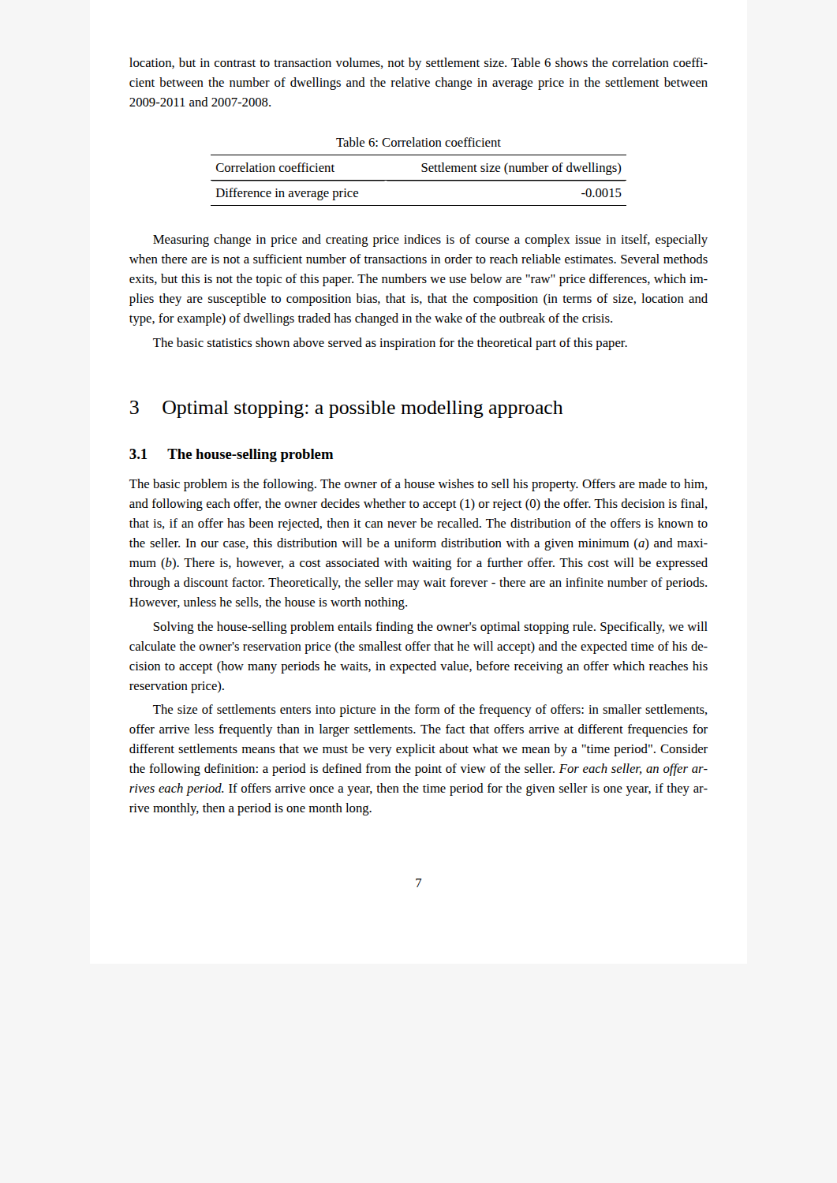location, but in contrast to transaction volumes, not by settlement size. Table 6 shows the correlation coefficient between the number of dwellings and the relative change in average price in the settlement between 2009-2011 and 2007-2008.
Table 6: Correlation coefficient
| Correlation coefficient | Settlement size (number of dwellings) |
| --- | --- |
| Difference in average price | -0.0015 |
Measuring change in price and creating price indices is of course a complex issue in itself, especially when there are is not a sufficient number of transactions in order to reach reliable estimates. Several methods exits, but this is not the topic of this paper. The numbers we use below are "raw" price differences, which implies they are susceptible to composition bias, that is, that the composition (in terms of size, location and type, for example) of dwellings traded has changed in the wake of the outbreak of the crisis.
The basic statistics shown above served as inspiration for the theoretical part of this paper.
3 Optimal stopping: a possible modelling approach
3.1 The house-selling problem
The basic problem is the following. The owner of a house wishes to sell his property. Offers are made to him, and following each offer, the owner decides whether to accept (1) or reject (0) the offer. This decision is final, that is, if an offer has been rejected, then it can never be recalled. The distribution of the offers is known to the seller. In our case, this distribution will be a uniform distribution with a given minimum (a) and maximum (b). There is, however, a cost associated with waiting for a further offer. This cost will be expressed through a discount factor. Theoretically, the seller may wait forever - there are an infinite number of periods. However, unless he sells, the house is worth nothing.
Solving the house-selling problem entails finding the owner's optimal stopping rule. Specifically, we will calculate the owner's reservation price (the smallest offer that he will accept) and the expected time of his decision to accept (how many periods he waits, in expected value, before receiving an offer which reaches his reservation price).
The size of settlements enters into picture in the form of the frequency of offers: in smaller settlements, offer arrive less frequently than in larger settlements. The fact that offers arrive at different frequencies for different settlements means that we must be very explicit about what we mean by a "time period". Consider the following definition: a period is defined from the point of view of the seller. For each seller, an offer arrives each period. If offers arrive once a year, then the time period for the given seller is one year, if they arrive monthly, then a period is one month long.
7